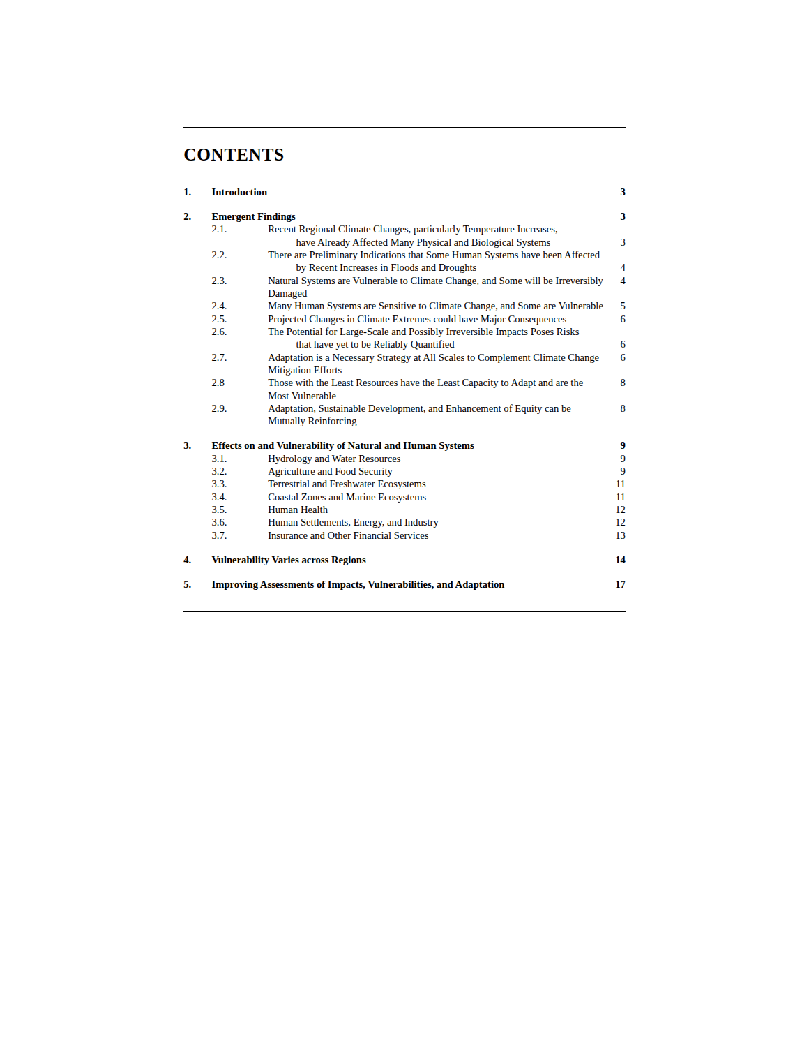CONTENTS
| 1. | Introduction | 3 |
| 2. | Emergent Findings | 3 |
| | 2.1. | Recent Regional Climate Changes, particularly Temperature Increases, | |
| | | have Already Affected Many Physical and Biological Systems | 3 |
| | 2.2. | There are Preliminary Indications that Some Human Systems have been Affected | |
| | | by Recent Increases in Floods and Droughts | 4 |
| | 2.3. | Natural Systems are Vulnerable to Climate Change, and Some will be Irreversibly Damaged | 4 |
| | 2.4. | Many Human Systems are Sensitive to Climate Change, and Some are Vulnerable | 5 |
| | 2.5. | Projected Changes in Climate Extremes could have Major Consequences | 6 |
| | 2.6. | The Potential for Large-Scale and Possibly Irreversible Impacts Poses Risks | |
| | | that have yet to be Reliably Quantified | 6 |
| | 2.7. | Adaptation is a Necessary Strategy at All Scales to Complement Climate Change Mitigation Efforts | 6 |
| | 2.8 | Those with the Least Resources have the Least Capacity to Adapt and are the Most Vulnerable | 8 |
| | 2.9. | Adaptation, Sustainable Development, and Enhancement of Equity can be Mutually Reinforcing | 8 |
| 3. | Effects on and Vulnerability of Natural and Human Systems | 9 |
| | 3.1. | Hydrology and Water Resources | 9 |
| | 3.2. | Agriculture and Food Security | 9 |
| | 3.3. | Terrestrial and Freshwater Ecosystems | 11 |
| | 3.4. | Coastal Zones and Marine Ecosystems | 11 |
| | 3.5. | Human Health | 12 |
| | 3.6. | Human Settlements, Energy, and Industry | 12 |
| | 3.7. | Insurance and Other Financial Services | 13 |
| 4. | Vulnerability Varies across Regions | 14 |
| 5. | Improving Assessments of Impacts, Vulnerabilities, and Adaptation | 17 |